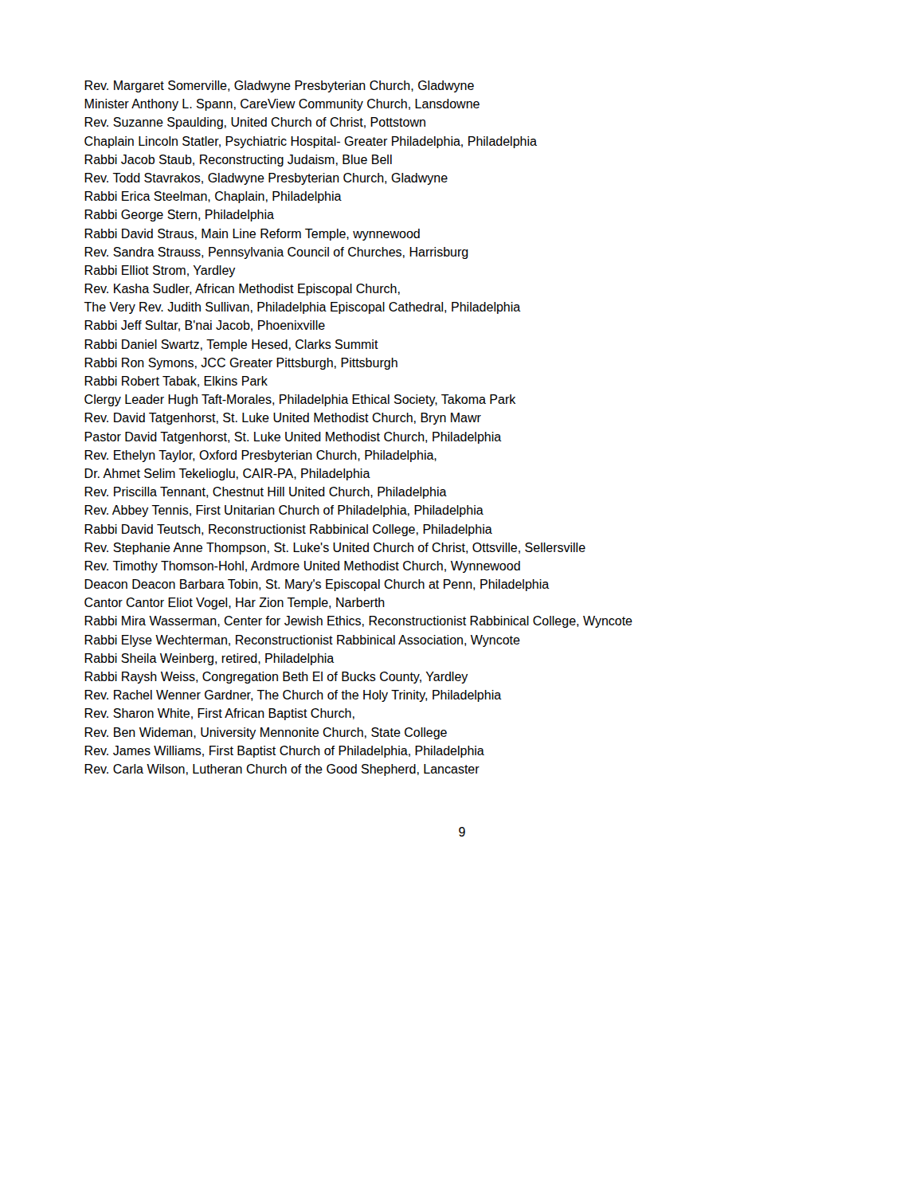Rev. Margaret Somerville, Gladwyne Presbyterian Church, Gladwyne
Minister Anthony L. Spann, CareView Community Church, Lansdowne
Rev. Suzanne Spaulding, United Church of Christ, Pottstown
Chaplain Lincoln Statler, Psychiatric Hospital- Greater Philadelphia, Philadelphia
Rabbi Jacob Staub, Reconstructing Judaism, Blue Bell
Rev. Todd Stavrakos, Gladwyne Presbyterian Church, Gladwyne
Rabbi Erica Steelman, Chaplain, Philadelphia
Rabbi George Stern, Philadelphia
Rabbi David Straus, Main Line Reform Temple, wynnewood
Rev. Sandra Strauss, Pennsylvania Council of Churches, Harrisburg
Rabbi Elliot Strom, Yardley
Rev. Kasha Sudler, African Methodist Episcopal Church,
The Very Rev. Judith Sullivan, Philadelphia Episcopal Cathedral, Philadelphia
Rabbi Jeff Sultar, B'nai Jacob, Phoenixville
Rabbi Daniel Swartz, Temple Hesed, Clarks Summit
Rabbi Ron Symons, JCC Greater Pittsburgh, Pittsburgh
Rabbi Robert Tabak, Elkins Park
Clergy Leader Hugh Taft-Morales, Philadelphia Ethical Society, Takoma Park
Rev. David Tatgenhorst, St. Luke United Methodist Church, Bryn Mawr
Pastor David Tatgenhorst, St. Luke United Methodist Church, Philadelphia
Rev. Ethelyn Taylor, Oxford Presbyterian Church, Philadelphia,
Dr. Ahmet Selim Tekelioglu, CAIR-PA, Philadelphia
Rev. Priscilla Tennant, Chestnut Hill United Church, Philadelphia
Rev. Abbey Tennis, First Unitarian Church of Philadelphia, Philadelphia
Rabbi David Teutsch, Reconstructionist Rabbinical College, Philadelphia
Rev. Stephanie Anne Thompson, St. Luke's United Church of Christ, Ottsville, Sellersville
Rev. Timothy Thomson-Hohl, Ardmore United Methodist Church, Wynnewood
Deacon Deacon Barbara Tobin, St. Mary's Episcopal Church at Penn, Philadelphia
Cantor Cantor Eliot Vogel, Har Zion Temple, Narberth
Rabbi Mira Wasserman, Center for Jewish Ethics, Reconstructionist Rabbinical College, Wyncote
Rabbi Elyse Wechterman, Reconstructionist Rabbinical Association, Wyncote
Rabbi Sheila Weinberg, retired, Philadelphia
Rabbi Raysh Weiss, Congregation Beth El of Bucks County, Yardley
Rev. Rachel Wenner Gardner, The Church of the Holy Trinity, Philadelphia
Rev. Sharon White, First African Baptist Church,
Rev. Ben Wideman, University Mennonite Church, State College
Rev. James Williams, First Baptist Church of Philadelphia, Philadelphia
Rev. Carla Wilson, Lutheran Church of the Good Shepherd, Lancaster
9